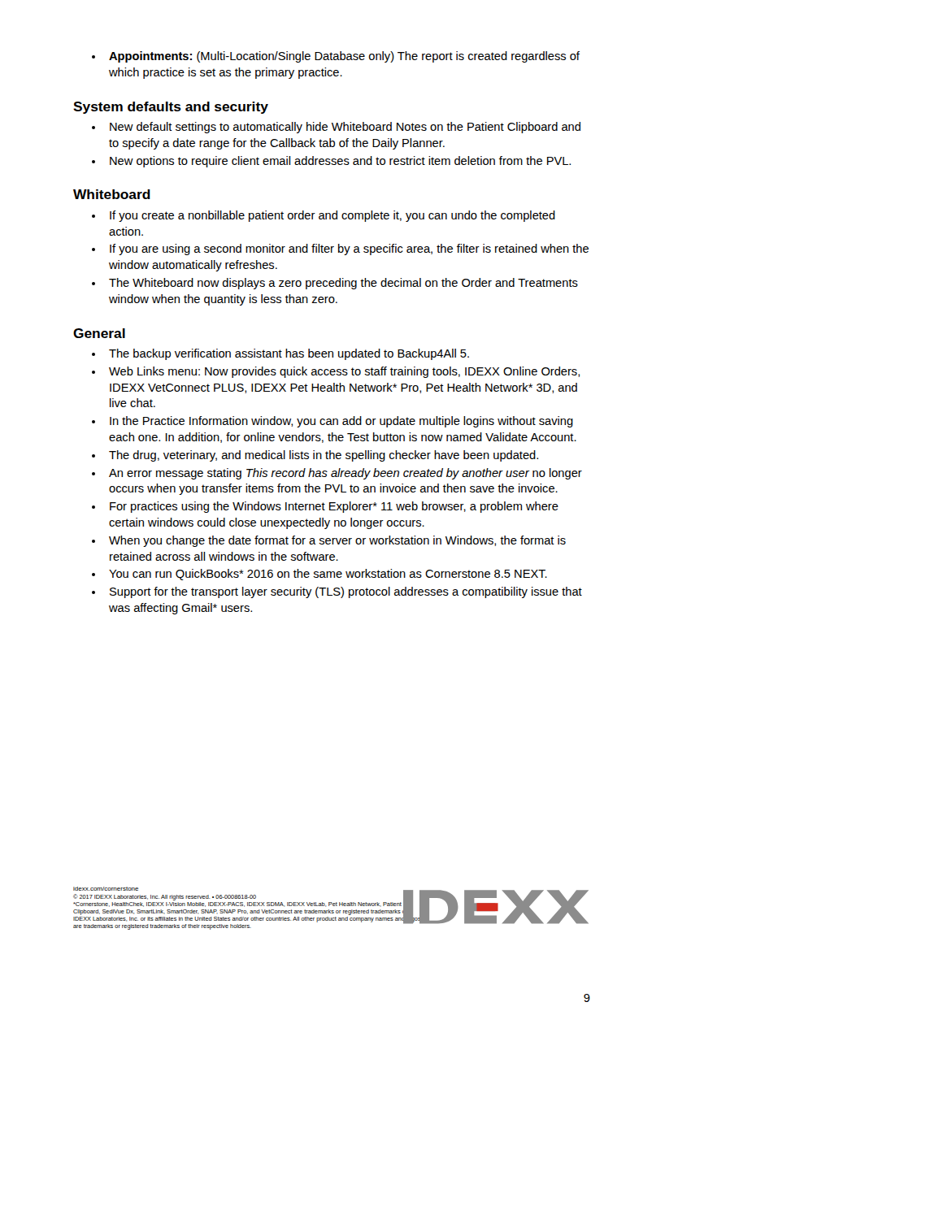Appointments: (Multi-Location/Single Database only) The report is created regardless of which practice is set as the primary practice.
System defaults and security
New default settings to automatically hide Whiteboard Notes on the Patient Clipboard and to specify a date range for the Callback tab of the Daily Planner.
New options to require client email addresses and to restrict item deletion from the PVL.
Whiteboard
If you create a nonbillable patient order and complete it, you can undo the completed action.
If you are using a second monitor and filter by a specific area, the filter is retained when the window automatically refreshes.
The Whiteboard now displays a zero preceding the decimal on the Order and Treatments window when the quantity is less than zero.
General
The backup verification assistant has been updated to Backup4All 5.
Web Links menu: Now provides quick access to staff training tools, IDEXX Online Orders, IDEXX VetConnect PLUS, IDEXX Pet Health Network* Pro, Pet Health Network* 3D, and live chat.
In the Practice Information window, you can add or update multiple logins without saving each one. In addition, for online vendors, the Test button is now named Validate Account.
The drug, veterinary, and medical lists in the spelling checker have been updated.
An error message stating This record has already been created by another user no longer occurs when you transfer items from the PVL to an invoice and then save the invoice.
For practices using the Windows Internet Explorer* 11 web browser, a problem where certain windows could close unexpectedly no longer occurs.
When you change the date format for a server or workstation in Windows, the format is retained across all windows in the software.
You can run QuickBooks* 2016 on the same workstation as Cornerstone 8.5 NEXT.
Support for the transport layer security (TLS) protocol addresses a compatibility issue that was affecting Gmail* users.
idexx.com/cornerstone
© 2017 IDEXX Laboratories, Inc. All rights reserved. • 06-0008618-00
*Cornerstone, HealthChek, IDEXX I-Vision Mobile, IDEXX-PACS, IDEXX SDMA, IDEXX VetLab, Pet Health Network, Patient Clipboard, SediVue Dx, SmartLink, SmartOrder, SNAP, SNAP Pro, and VetConnect are trademarks or registered trademarks of IDEXX Laboratories, Inc. or its affiliates in the United States and/or other countries. All other product and company names and logos are trademarks or registered trademarks of their respective holders.
9